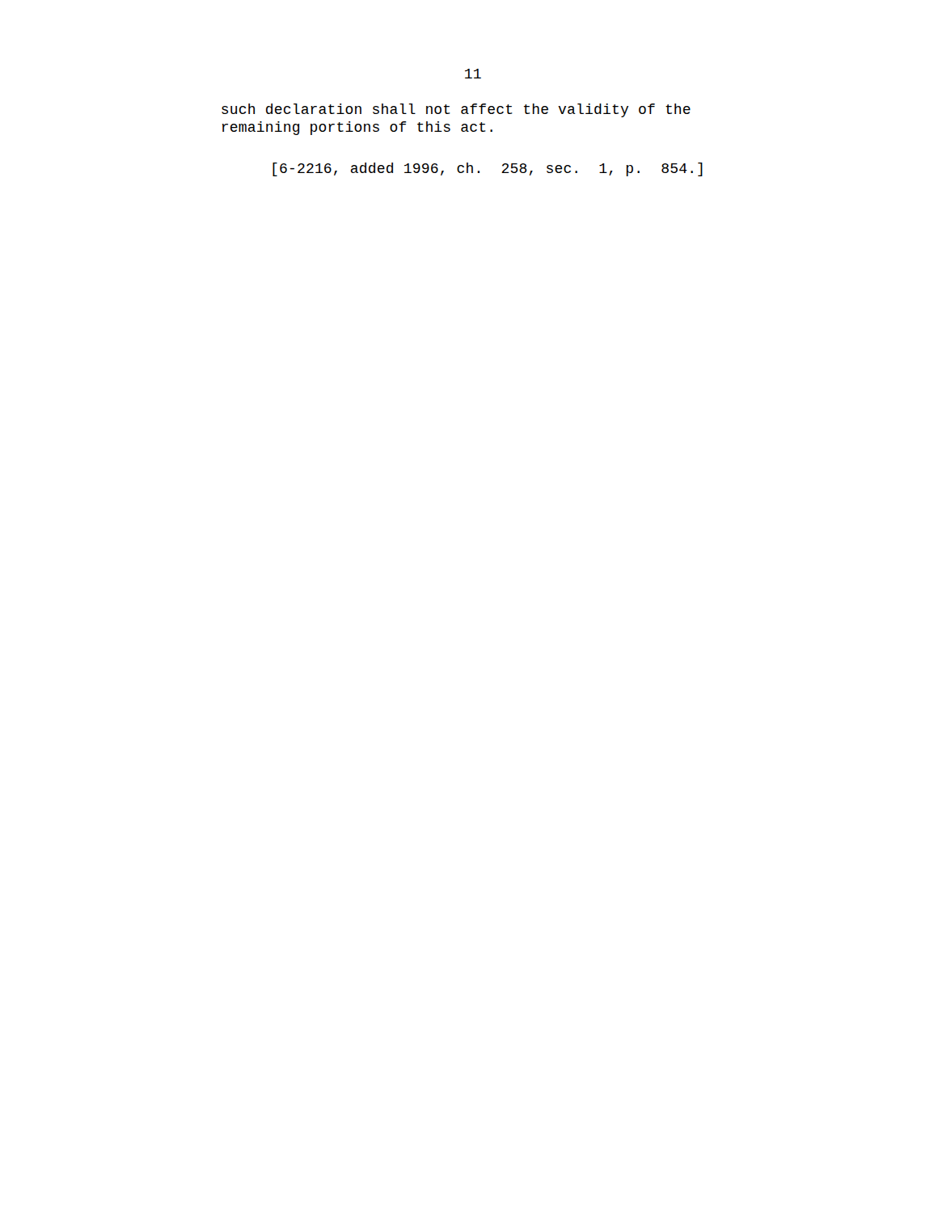11
such declaration shall not affect the validity of the remaining portions of this act.
[6-2216, added 1996, ch. 258, sec. 1, p. 854.]